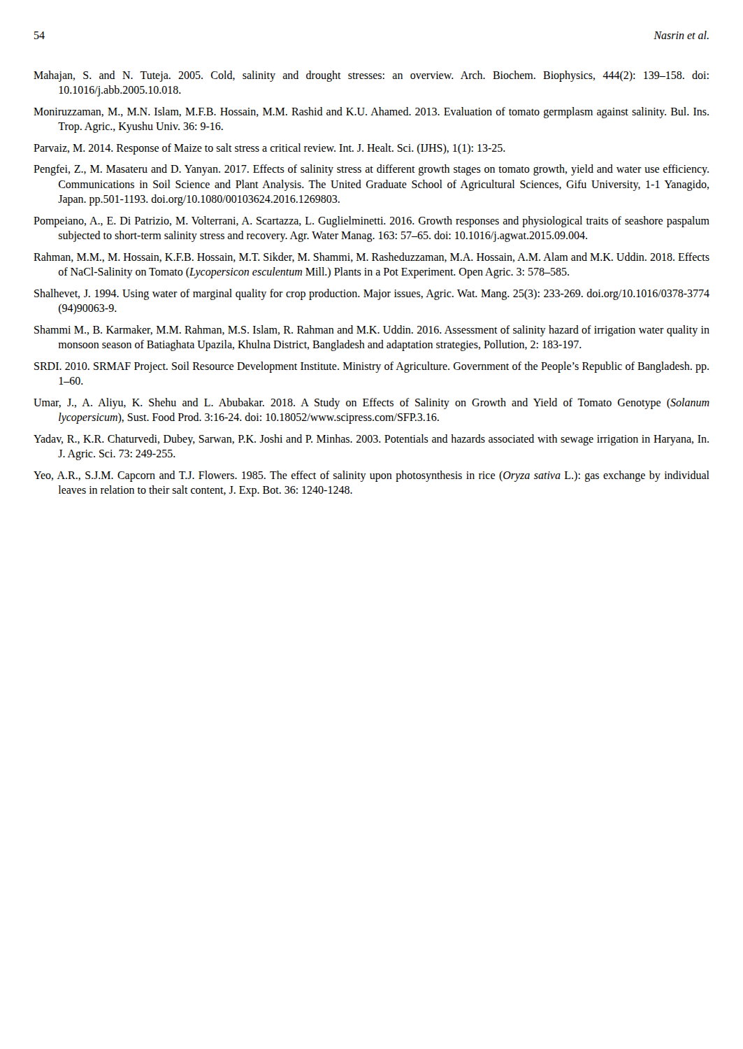54 Nasrin et al.
Mahajan, S. and N. Tuteja. 2005. Cold, salinity and drought stresses: an overview. Arch. Biochem. Biophysics, 444(2): 139–158. doi: 10.1016/j.abb.2005.10.018.
Moniruzzaman, M., M.N. Islam, M.F.B. Hossain, M.M. Rashid and K.U. Ahamed. 2013. Evaluation of tomato germplasm against salinity. Bul. Ins. Trop. Agric., Kyushu Univ. 36: 9-16.
Parvaiz, M. 2014. Response of Maize to salt stress a critical review. Int. J. Healt. Sci. (IJHS), 1(1): 13-25.
Pengfei, Z., M. Masateru and D. Yanyan. 2017. Effects of salinity stress at different growth stages on tomato growth, yield and water use efficiency. Communications in Soil Science and Plant Analysis. The United Graduate School of Agricultural Sciences, Gifu University, 1-1 Yanagido, Japan. pp.501-1193. doi.org/10.1080/00103624.2016.1269803.
Pompeiano, A., E. Di Patrizio, M. Volterrani, A. Scartazza, L. Guglielminetti. 2016. Growth responses and physiological traits of seashore paspalum subjected to short-term salinity stress and recovery. Agr. Water Manag. 163: 57–65. doi: 10.1016/j.agwat.2015.09.004.
Rahman, M.M., M. Hossain, K.F.B. Hossain, M.T. Sikder, M. Shammi, M. Rasheduzzaman, M.A. Hossain, A.M. Alam and M.K. Uddin. 2018. Effects of NaCl-Salinity on Tomato (Lycopersicon esculentum Mill.) Plants in a Pot Experiment. Open Agric. 3: 578–585.
Shalhevet, J. 1994. Using water of marginal quality for crop production. Major issues, Agric. Wat. Mang. 25(3): 233-269. doi.org/10.1016/0378-3774 (94)90063-9.
Shammi M., B. Karmaker, M.M. Rahman, M.S. Islam, R. Rahman and M.K. Uddin. 2016. Assessment of salinity hazard of irrigation water quality in monsoon season of Batiaghata Upazila, Khulna District, Bangladesh and adaptation strategies, Pollution, 2: 183-197.
SRDI. 2010. SRMAF Project. Soil Resource Development Institute. Ministry of Agriculture. Government of the People’s Republic of Bangladesh. pp. 1–60.
Umar, J., A. Aliyu, K. Shehu and L. Abubakar. 2018. A Study on Effects of Salinity on Growth and Yield of Tomato Genotype (Solanum lycopersicum), Sust. Food Prod. 3:16-24. doi: 10.18052/www.scipress.com/SFP.3.16.
Yadav, R., K.R. Chaturvedi, Dubey, Sarwan, P.K. Joshi and P. Minhas. 2003. Potentials and hazards associated with sewage irrigation in Haryana, In. J. Agric. Sci. 73: 249-255.
Yeo, A.R., S.J.M. Capcorn and T.J. Flowers. 1985. The effect of salinity upon photosynthesis in rice (Oryza sativa L.): gas exchange by individual leaves in relation to their salt content, J. Exp. Bot. 36: 1240-1248.